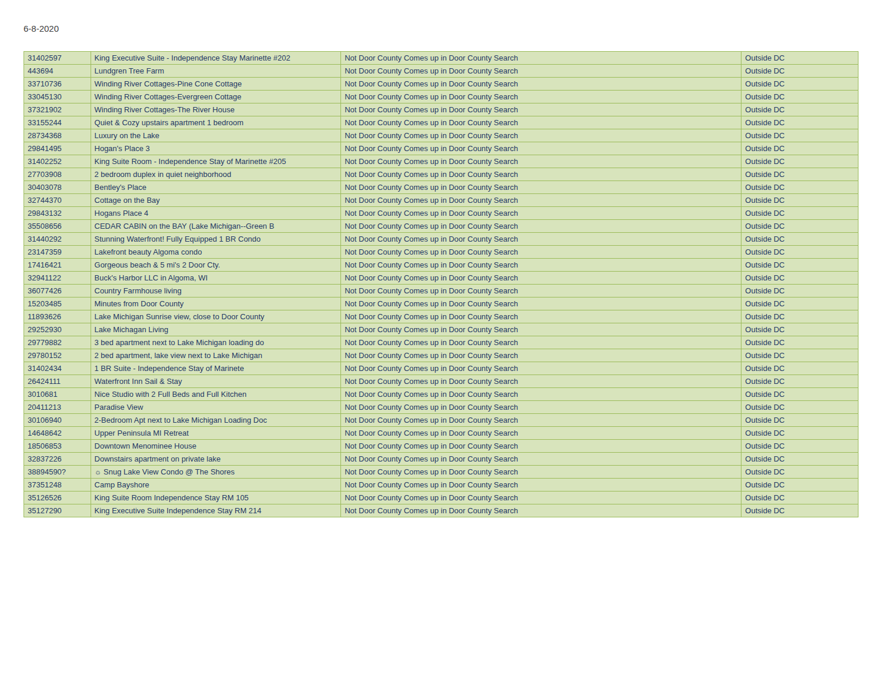6-8-2020
| 31402597 | King Executive Suite - Independence Stay Marinette #202 | Not Door County Comes up in Door County Search | Outside DC |
| 443694 | Lundgren Tree Farm | Not Door County Comes up in Door County Search | Outside DC |
| 33710736 | Winding River Cottages-Pine Cone Cottage | Not Door County Comes up in Door County Search | Outside DC |
| 33045130 | Winding River Cottages-Evergreen Cottage | Not Door County Comes up in Door County Search | Outside DC |
| 37321902 | Winding River Cottages-The River House | Not Door County Comes up in Door County Search | Outside DC |
| 33155244 | Quiet & Cozy upstairs apartment 1 bedroom | Not Door County Comes up in Door County Search | Outside DC |
| 28734368 | Luxury on the Lake | Not Door County Comes up in Door County Search | Outside DC |
| 29841495 | Hogan's Place 3 | Not Door County Comes up in Door County Search | Outside DC |
| 31402252 | King Suite Room - Independence Stay of Marinette #205 | Not Door County Comes up in Door County Search | Outside DC |
| 27703908 | 2 bedroom duplex in quiet neighborhood | Not Door County Comes up in Door County Search | Outside DC |
| 30403078 | Bentley's Place | Not Door County Comes up in Door County Search | Outside DC |
| 32744370 | Cottage on the Bay | Not Door County Comes up in Door County Search | Outside DC |
| 29843132 | Hogans Place 4 | Not Door County Comes up in Door County Search | Outside DC |
| 35508656 | CEDAR CABIN on the BAY (Lake Michigan--Green B | Not Door County Comes up in Door County Search | Outside DC |
| 31440292 | Stunning Waterfront! Fully Equipped 1 BR Condo | Not Door County Comes up in Door County Search | Outside DC |
| 23147359 | Lakefront beauty Algoma condo | Not Door County Comes up in Door County Search | Outside DC |
| 17416421 | Gorgeous beach & 5 mi's 2 Door Cty. | Not Door County Comes up in Door County Search | Outside DC |
| 32941122 | Buck's Harbor LLC in Algoma, WI | Not Door County Comes up in Door County Search | Outside DC |
| 36077426 | Country Farmhouse living | Not Door County Comes up in Door County Search | Outside DC |
| 15203485 | Minutes from Door County | Not Door County Comes up in Door County Search | Outside DC |
| 11893626 | Lake Michigan Sunrise view, close to Door County | Not Door County Comes up in Door County Search | Outside DC |
| 29252930 | Lake Michagan Living | Not Door County Comes up in Door County Search | Outside DC |
| 29779882 | 3 bed apartment next to Lake Michigan loading do | Not Door County Comes up in Door County Search | Outside DC |
| 29780152 | 2 bed apartment, lake view next to Lake Michigan | Not Door County Comes up in Door County Search | Outside DC |
| 31402434 | 1 BR Suite - Independence Stay of Marinete | Not Door County Comes up in Door County Search | Outside DC |
| 26424111 | Waterfront Inn Sail & Stay | Not Door County Comes up in Door County Search | Outside DC |
| 3010681 | Nice Studio with 2 Full Beds and Full Kitchen | Not Door County Comes up in Door County Search | Outside DC |
| 20411213 | Paradise View | Not Door County Comes up in Door County Search | Outside DC |
| 30106940 | 2-Bedroom Apt next to Lake Michigan Loading Doc | Not Door County Comes up in Door County Search | Outside DC |
| 14648642 | Upper Peninsula MI Retreat | Not Door County Comes up in Door County Search | Outside DC |
| 18506853 | Downtown Menominee House | Not Door County Comes up in Door County Search | Outside DC |
| 32837226 | Downstairs apartment on private lake | Not Door County Comes up in Door County Search | Outside DC |
| 38894590? | ☼ Snug Lake View Condo @ The Shores | Not Door County Comes up in Door County Search | Outside DC |
| 37351248 | Camp Bayshore | Not Door County Comes up in Door County Search | Outside DC |
| 35126526 | King Suite Room Independence Stay RM 105 | Not Door County Comes up in Door County Search | Outside DC |
| 35127290 | King Executive Suite Independence Stay RM 214 | Not Door County Comes up in Door County Search | Outside DC |